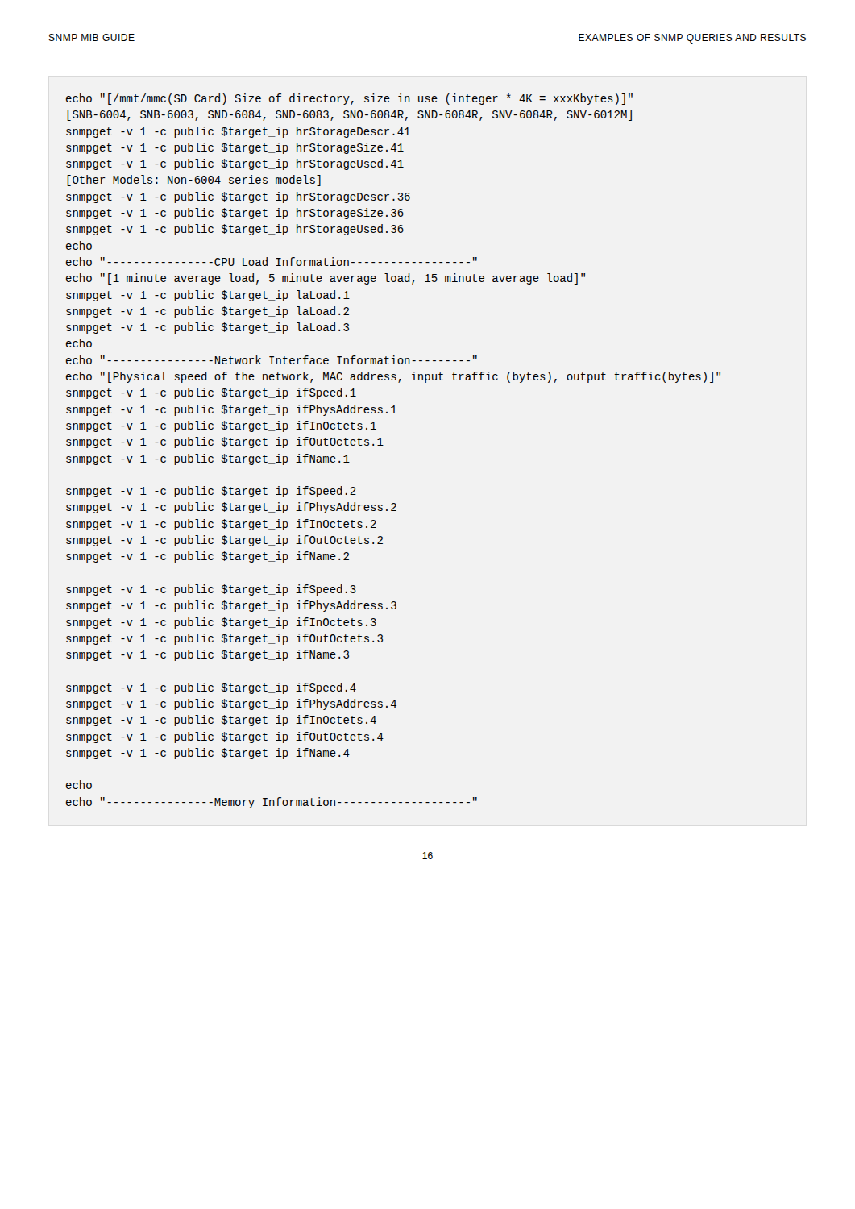SNMP MIB Guide
Examples of SNMP Queries and Results
echo "[/mmt/mmc(SD Card) Size of directory, size in use (integer * 4K = xxxKbytes)]"
[SNB-6004, SNB-6003, SND-6084, SND-6083, SNO-6084R, SND-6084R, SNV-6084R, SNV-6012M]
snmpget -v 1 -c public $target_ip hrStorageDescr.41
snmpget -v 1 -c public $target_ip hrStorageSize.41
snmpget -v 1 -c public $target_ip hrStorageUsed.41
[Other Models: Non-6004 series models]
snmpget -v 1 -c public $target_ip hrStorageDescr.36
snmpget -v 1 -c public $target_ip hrStorageSize.36
snmpget -v 1 -c public $target_ip hrStorageUsed.36
echo
echo "----------------CPU Load Information------------------"
echo "[1 minute average load, 5 minute average load, 15 minute average load]"
snmpget -v 1 -c public $target_ip laLoad.1
snmpget -v 1 -c public $target_ip laLoad.2
snmpget -v 1 -c public $target_ip laLoad.3
echo
echo "----------------Network Interface Information---------"
echo "[Physical speed of the network, MAC address, input traffic (bytes), output traffic(bytes)]"
snmpget -v 1 -c public $target_ip ifSpeed.1
snmpget -v 1 -c public $target_ip ifPhysAddress.1
snmpget -v 1 -c public $target_ip ifInOctets.1
snmpget -v 1 -c public $target_ip ifOutOctets.1
snmpget -v 1 -c public $target_ip ifName.1

snmpget -v 1 -c public $target_ip ifSpeed.2
snmpget -v 1 -c public $target_ip ifPhysAddress.2
snmpget -v 1 -c public $target_ip ifInOctets.2
snmpget -v 1 -c public $target_ip ifOutOctets.2
snmpget -v 1 -c public $target_ip ifName.2

snmpget -v 1 -c public $target_ip ifSpeed.3
snmpget -v 1 -c public $target_ip ifPhysAddress.3
snmpget -v 1 -c public $target_ip ifInOctets.3
snmpget -v 1 -c public $target_ip ifOutOctets.3
snmpget -v 1 -c public $target_ip ifName.3

snmpget -v 1 -c public $target_ip ifSpeed.4
snmpget -v 1 -c public $target_ip ifPhysAddress.4
snmpget -v 1 -c public $target_ip ifInOctets.4
snmpget -v 1 -c public $target_ip ifOutOctets.4
snmpget -v 1 -c public $target_ip ifName.4

echo
echo "----------------Memory Information--------------------"
16